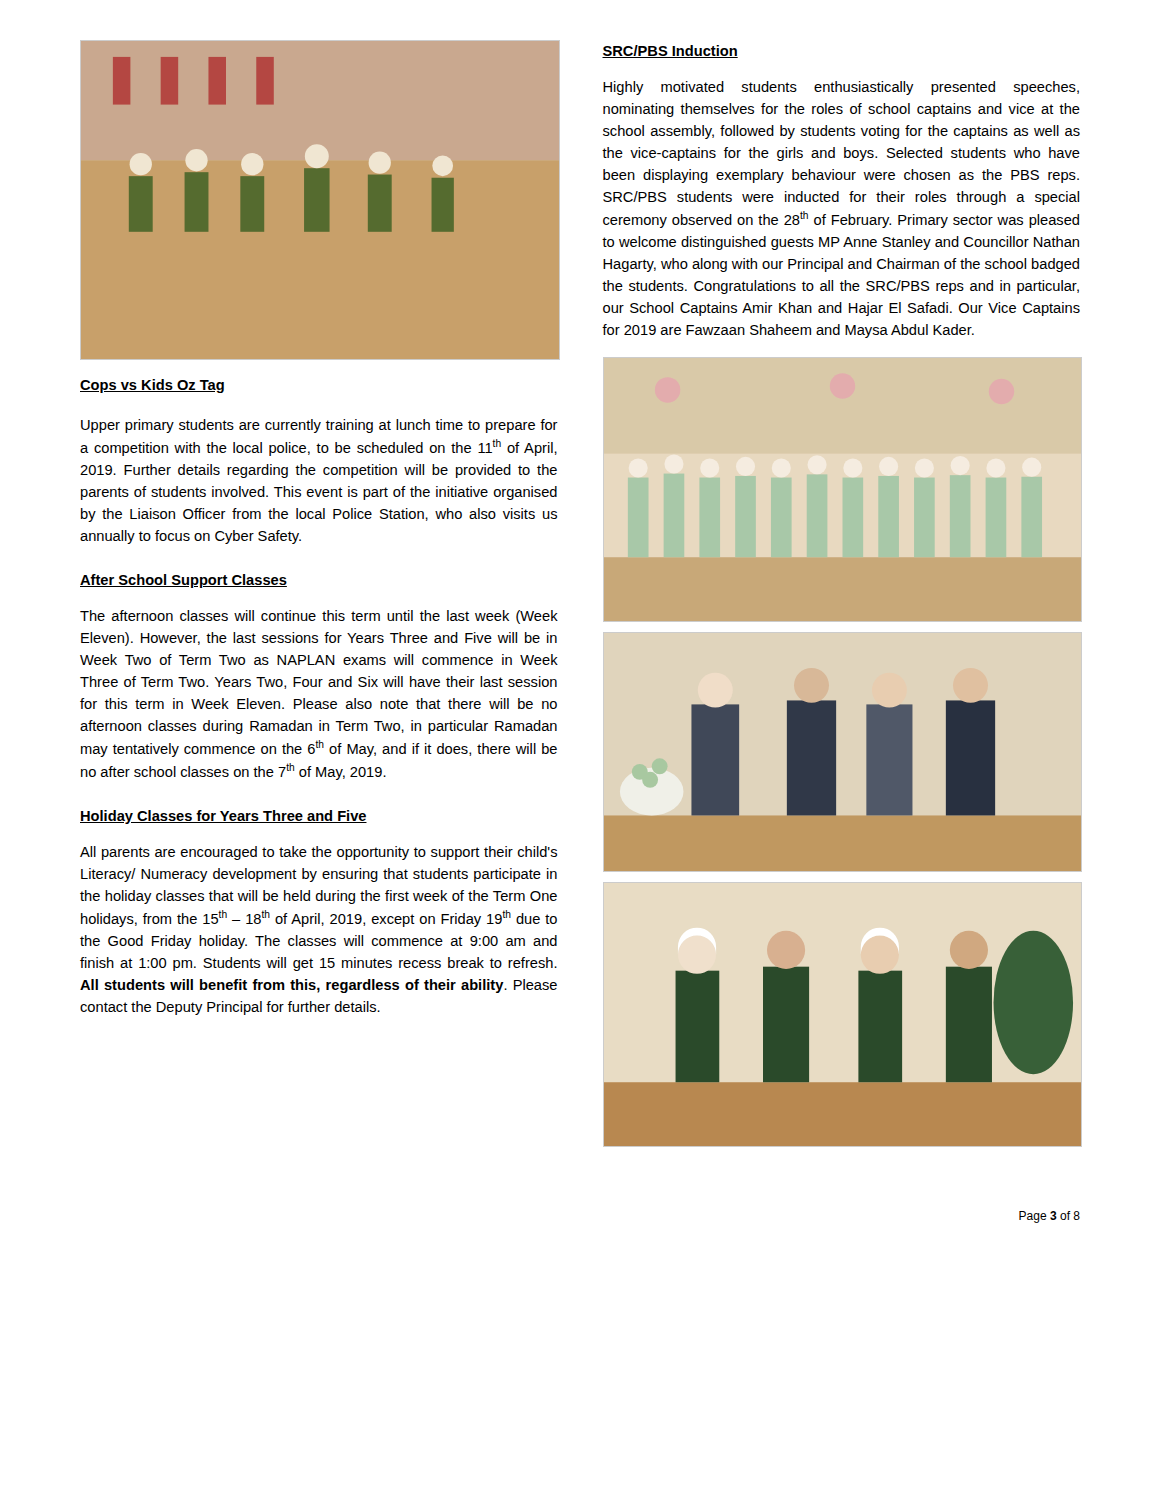Cops vs Kids Oz Tag
Upper primary students are currently training at lunch time to prepare for a competition with the local police, to be scheduled on the 11th of April, 2019. Further details regarding the competition will be provided to the parents of students involved. This event is part of the initiative organised by the Liaison Officer from the local Police Station, who also visits us annually to focus on Cyber Safety.
After School Support Classes
The afternoon classes will continue this term until the last week (Week Eleven). However, the last sessions for Years Three and Five will be in Week Two of Term Two as NAPLAN exams will commence in Week Three of Term Two. Years Two, Four and Six will have their last session for this term in Week Eleven. Please also note that there will be no afternoon classes during Ramadan in Term Two, in particular Ramadan may tentatively commence on the 6th of May, and if it does, there will be no after school classes on the 7th of May, 2019.
Holiday Classes for Years Three and Five
All parents are encouraged to take the opportunity to support their child's Literacy/ Numeracy development by ensuring that students participate in the holiday classes that will be held during the first week of the Term One holidays, from the 15th – 18th of April, 2019, except on Friday 19th due to the Good Friday holiday. The classes will commence at 9:00 am and finish at 1:00 pm. Students will get 15 minutes recess break to refresh. All students will benefit from this, regardless of their ability. Please contact the Deputy Principal for further details.
SRC/PBS Induction
Highly motivated students enthusiastically presented speeches, nominating themselves for the roles of school captains and vice at the school assembly, followed by students voting for the captains as well as the vice-captains for the girls and boys. Selected students who have been displaying exemplary behaviour were chosen as the PBS reps. SRC/PBS students were inducted for their roles through a special ceremony observed on the 28th of February. Primary sector was pleased to welcome distinguished guests MP Anne Stanley and Councillor Nathan Hagarty, who along with our Principal and Chairman of the school badged the students. Congratulations to all the SRC/PBS reps and in particular, our School Captains Amir Khan and Hajar El Safadi. Our Vice Captains for 2019 are Fawzaan Shaheem and Maysa Abdul Kader.
Page 3 of 8